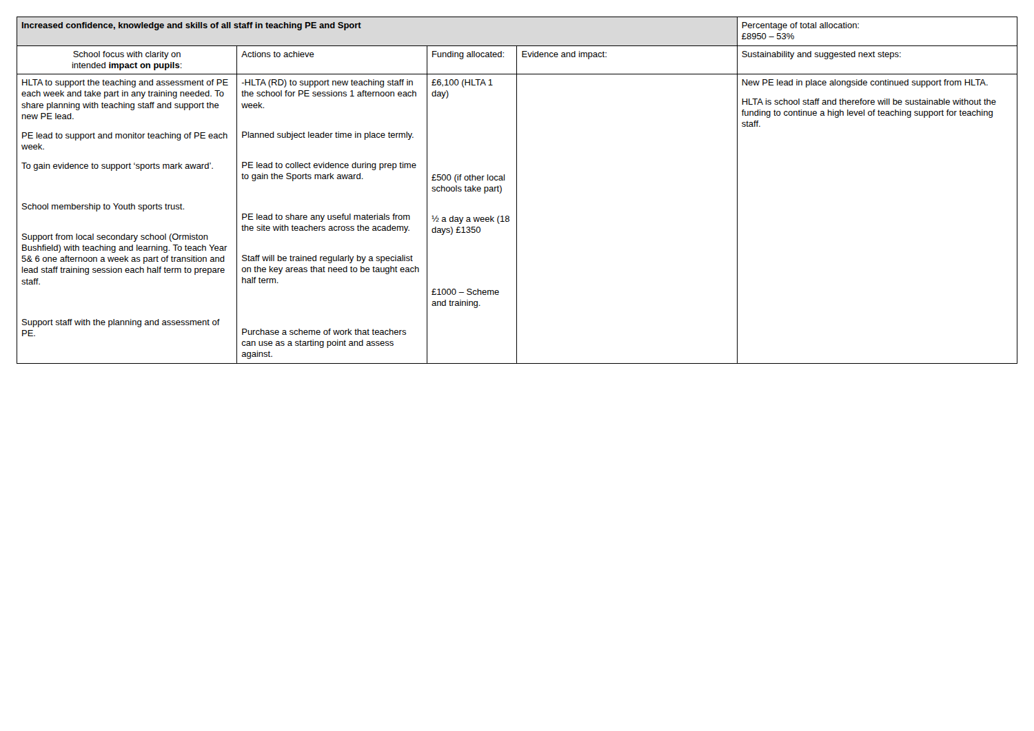| Increased confidence, knowledge and skills of all staff in teaching PE and Sport | Percentage of total allocation: £8950 – 53% |
| School focus with clarity on intended impact on pupils : | Actions to achieve | Funding allocated: | Evidence and impact: | Sustainability and suggested next steps: |
| HLTA to support the teaching and assessment of PE each week and take part in any training needed. To share planning with teaching staff and support the new PE lead. PE lead to support and monitor teaching of PE each week. To gain evidence to support ‘sports mark award’. School membership to Youth sports trust. Support from local secondary school (Ormiston Bushfield) with teaching and learning. To teach Year 5& 6 one afternoon a week as part of transition and lead staff training session each half term to prepare staff. Support staff with the planning and assessment of PE. | -HLTA (RD) to support new teaching staff in the school for PE sessions 1 afternoon each week. Planned subject leader time in place termly. PE lead to collect evidence during prep time to gain the Sports mark award. PE lead to share any useful materials from the site with teachers across the academy. Staff will be trained regularly by a specialist on the key areas that need to be taught each half term. Purchase a scheme of work that teachers can use as a starting point and assess against. | £6,100 (HLTA 1 day) £500 (if other local schools take part) ½ a day a week (18 days) £1350 £1000 – Scheme and training. | | New PE lead in place alongside continued support from HLTA. HLTA is school staff and therefore will be sustainable without the funding to continue a high level of teaching support for teaching staff. |